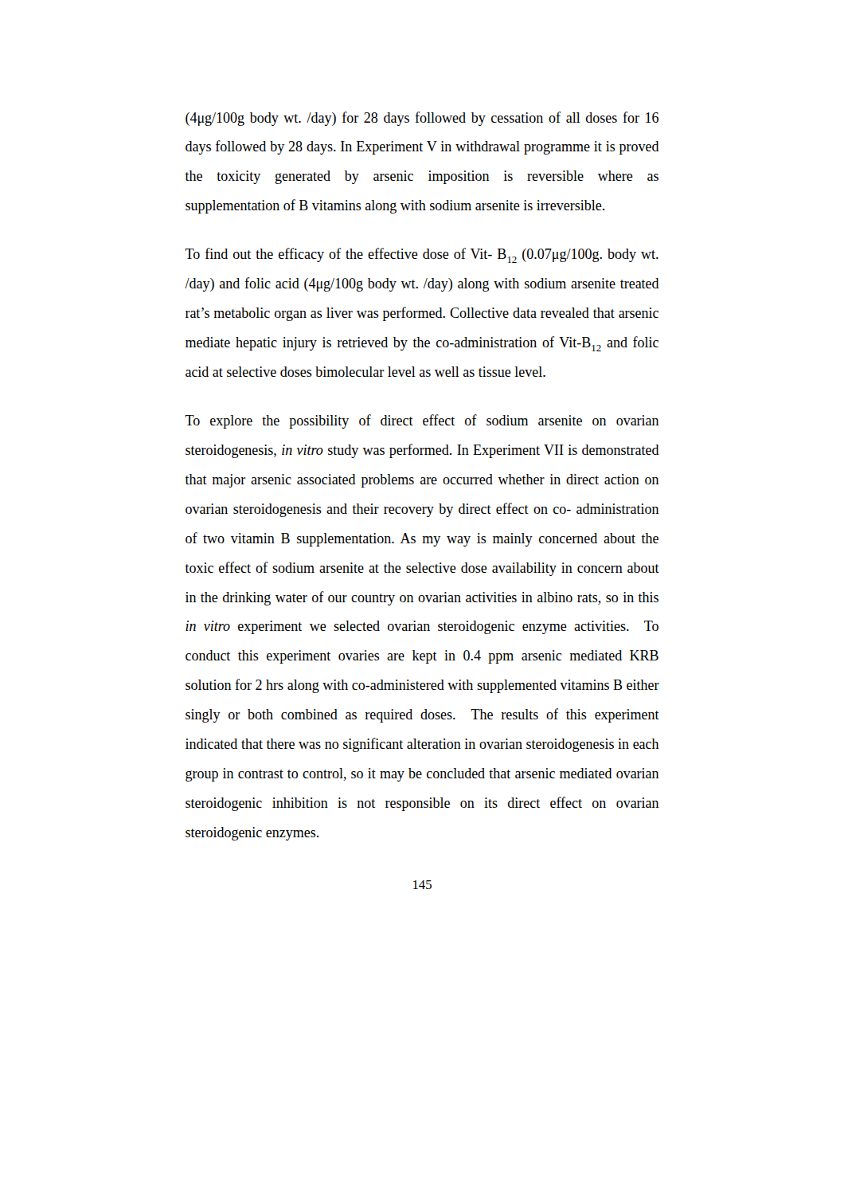(4μg/100g body wt. /day) for 28 days followed by cessation of all doses for 16 days followed by 28 days. In Experiment V in withdrawal programme it is proved the toxicity generated by arsenic imposition is reversible where as supplementation of B vitamins along with sodium arsenite is irreversible.
To find out the efficacy of the effective dose of Vit- B12 (0.07μg/100g. body wt. /day) and folic acid (4μg/100g body wt. /day) along with sodium arsenite treated rat’s metabolic organ as liver was performed. Collective data revealed that arsenic mediate hepatic injury is retrieved by the co-administration of Vit-B12 and folic acid at selective doses bimolecular level as well as tissue level.
To explore the possibility of direct effect of sodium arsenite on ovarian steroidogenesis, in vitro study was performed. In Experiment VII is demonstrated that major arsenic associated problems are occurred whether in direct action on ovarian steroidogenesis and their recovery by direct effect on co- administration of two vitamin B supplementation. As my way is mainly concerned about the toxic effect of sodium arsenite at the selective dose availability in concern about in the drinking water of our country on ovarian activities in albino rats, so in this in vitro experiment we selected ovarian steroidogenic enzyme activities. To conduct this experiment ovaries are kept in 0.4 ppm arsenic mediated KRB solution for 2 hrs along with co-administered with supplemented vitamins B either singly or both combined as required doses. The results of this experiment indicated that there was no significant alteration in ovarian steroidogenesis in each group in contrast to control, so it may be concluded that arsenic mediated ovarian steroidogenic inhibition is not responsible on its direct effect on ovarian steroidogenic enzymes.
145